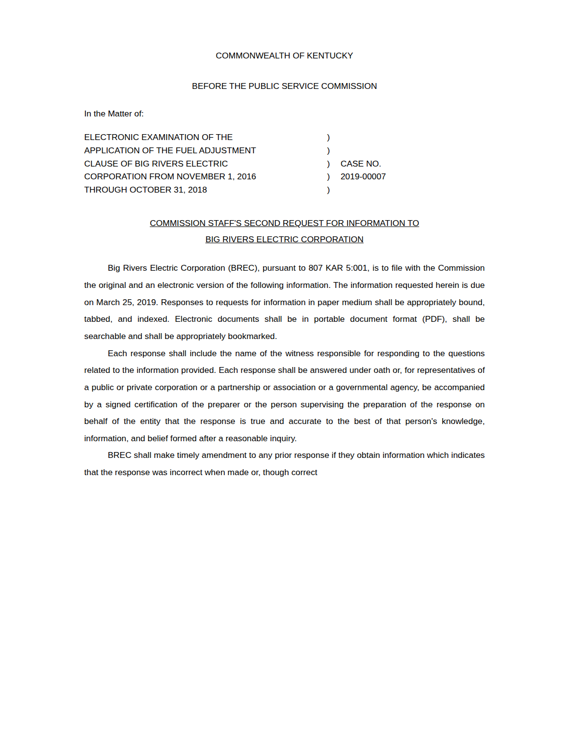COMMONWEALTH OF KENTUCKY
BEFORE THE PUBLIC SERVICE COMMISSION
In the Matter of:
| ELECTRONIC EXAMINATION OF THE | ) | |
| APPLICATION OF THE FUEL ADJUSTMENT | ) | |
| CLAUSE OF BIG RIVERS ELECTRIC | ) | CASE NO. |
| CORPORATION FROM NOVEMBER 1, 2016 | ) | 2019-00007 |
| THROUGH OCTOBER 31, 2018 | ) | |
COMMISSION STAFF'S SECOND REQUEST FOR INFORMATION TO
BIG RIVERS ELECTRIC CORPORATION
Big Rivers Electric Corporation (BREC), pursuant to 807 KAR 5:001, is to file with the Commission the original and an electronic version of the following information. The information requested herein is due on March 25, 2019. Responses to requests for information in paper medium shall be appropriately bound, tabbed, and indexed. Electronic documents shall be in portable document format (PDF), shall be searchable and shall be appropriately bookmarked.
Each response shall include the name of the witness responsible for responding to the questions related to the information provided. Each response shall be answered under oath or, for representatives of a public or private corporation or a partnership or association or a governmental agency, be accompanied by a signed certification of the preparer or the person supervising the preparation of the response on behalf of the entity that the response is true and accurate to the best of that person's knowledge, information, and belief formed after a reasonable inquiry.
BREC shall make timely amendment to any prior response if they obtain information which indicates that the response was incorrect when made or, though correct